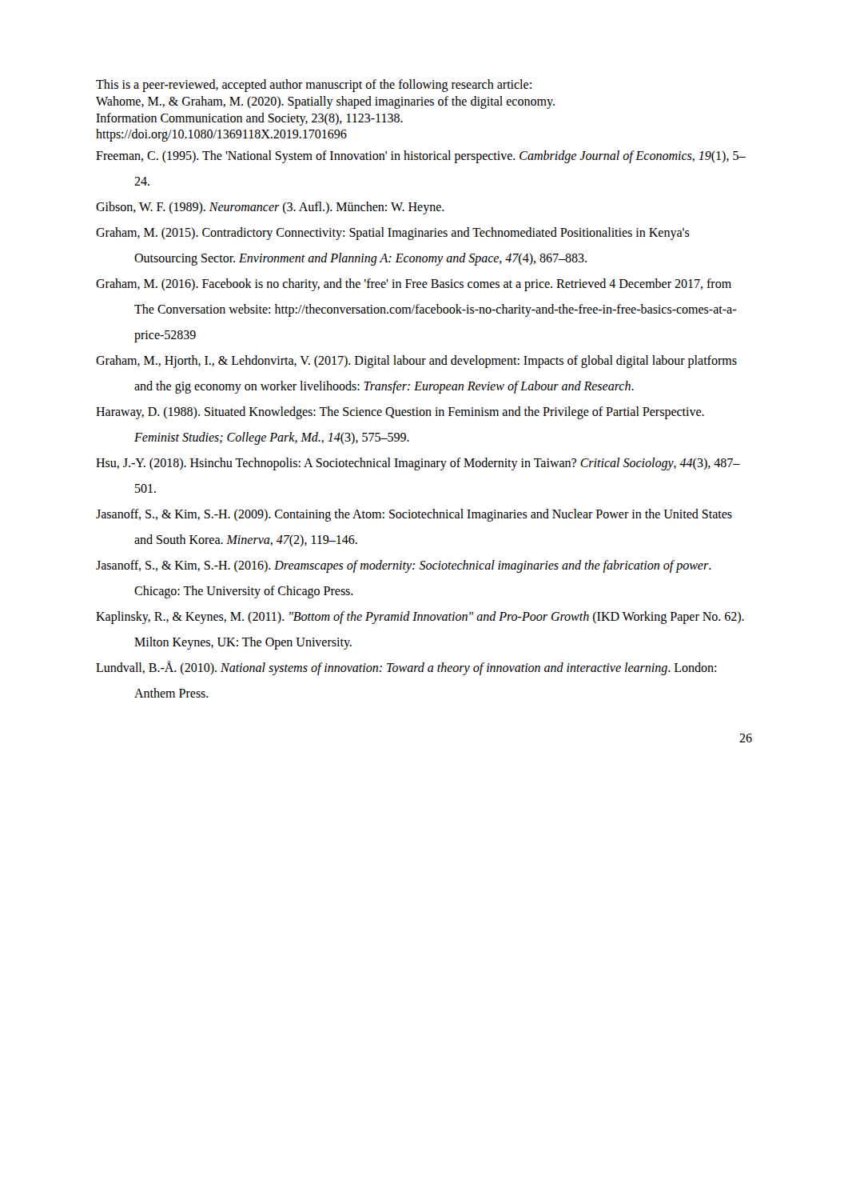This is a peer-reviewed, accepted author manuscript of the following research article:
Wahome, M., & Graham, M. (2020). Spatially shaped imaginaries of the digital economy.
Information Communication and Society, 23(8), 1123-1138.
https://doi.org/10.1080/1369118X.2019.1701696
Freeman, C. (1995). The 'National System of Innovation' in historical perspective. Cambridge Journal of Economics, 19(1), 5–24.
Gibson, W. F. (1989). Neuromancer (3. Aufl.). München: W. Heyne.
Graham, M. (2015). Contradictory Connectivity: Spatial Imaginaries and Technomediated Positionalities in Kenya's Outsourcing Sector. Environment and Planning A: Economy and Space, 47(4), 867–883.
Graham, M. (2016). Facebook is no charity, and the 'free' in Free Basics comes at a price. Retrieved 4 December 2017, from The Conversation website: http://theconversation.com/facebook-is-no-charity-and-the-free-in-free-basics-comes-at-a-price-52839
Graham, M., Hjorth, I., & Lehdonvirta, V. (2017). Digital labour and development: Impacts of global digital labour platforms and the gig economy on worker livelihoods: Transfer: European Review of Labour and Research.
Haraway, D. (1988). Situated Knowledges: The Science Question in Feminism and the Privilege of Partial Perspective. Feminist Studies; College Park, Md., 14(3), 575–599.
Hsu, J.-Y. (2018). Hsinchu Technopolis: A Sociotechnical Imaginary of Modernity in Taiwan? Critical Sociology, 44(3), 487–501.
Jasanoff, S., & Kim, S.-H. (2009). Containing the Atom: Sociotechnical Imaginaries and Nuclear Power in the United States and South Korea. Minerva, 47(2), 119–146.
Jasanoff, S., & Kim, S.-H. (2016). Dreamscapes of modernity: Sociotechnical imaginaries and the fabrication of power. Chicago: The University of Chicago Press.
Kaplinsky, R., & Keynes, M. (2011). "Bottom of the Pyramid Innovation" and Pro-Poor Growth (IKD Working Paper No. 62). Milton Keynes, UK: The Open University.
Lundvall, B.-Å. (2010). National systems of innovation: Toward a theory of innovation and interactive learning. London: Anthem Press.
26